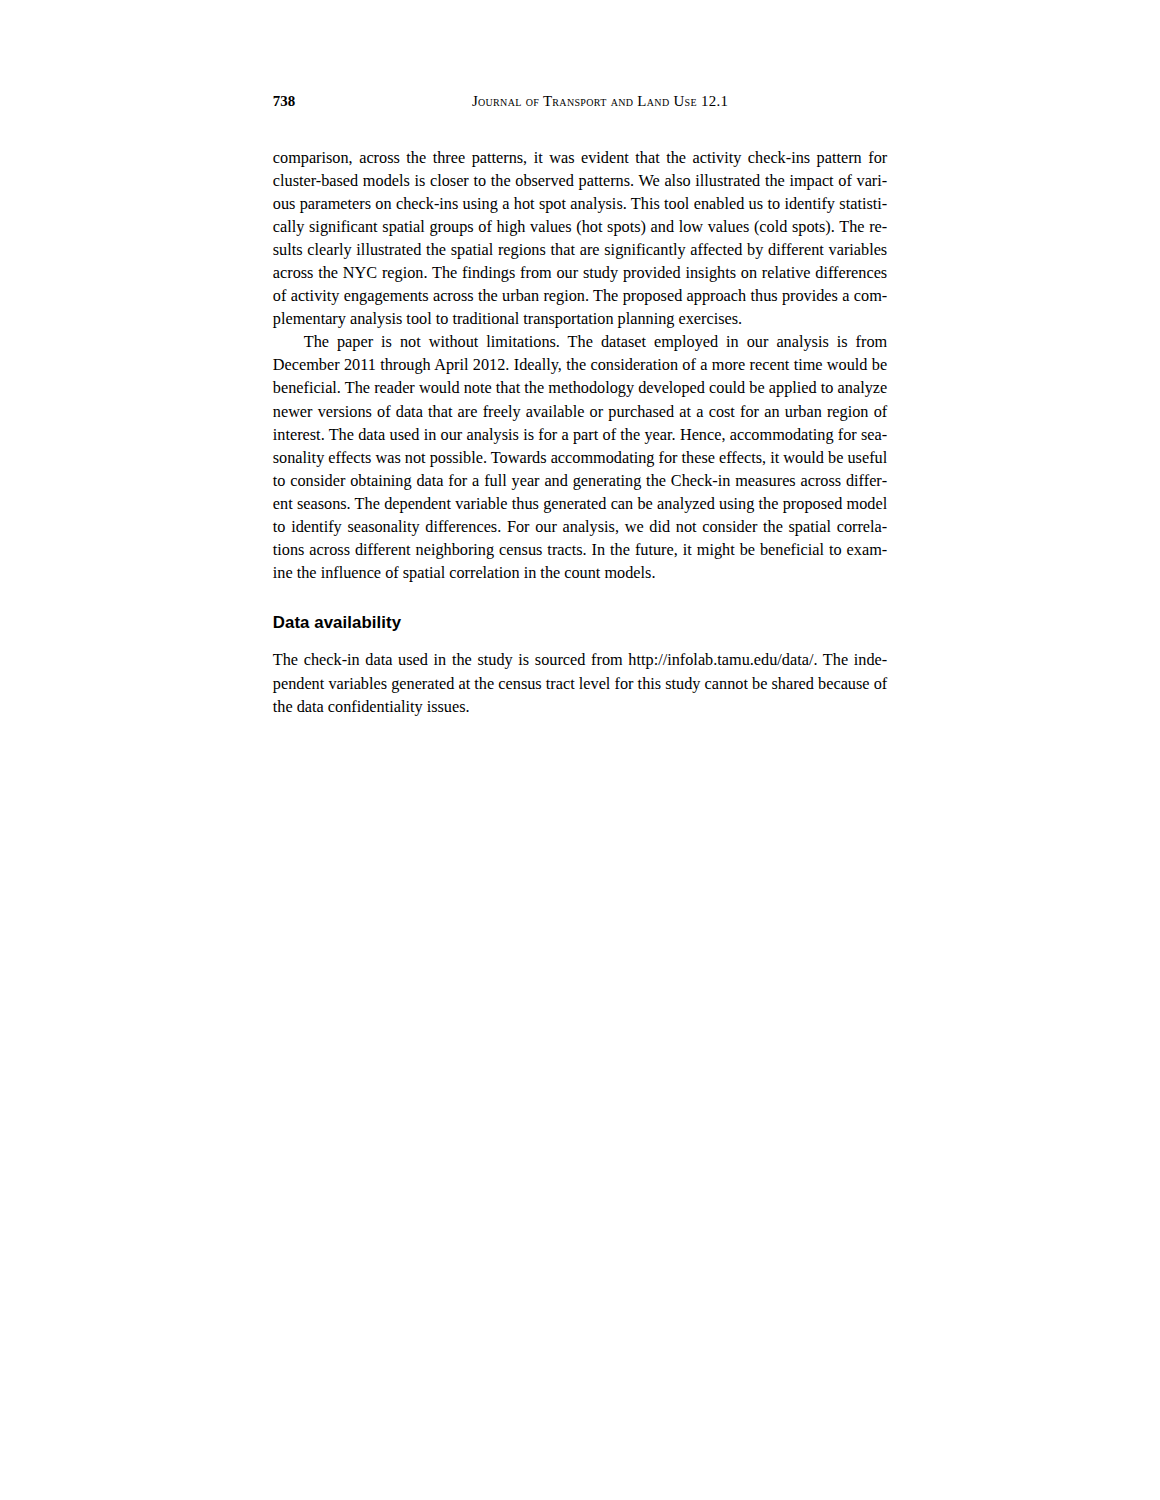738 Journal of Transport and Land Use 12.1
comparison, across the three patterns, it was evident that the activity check-ins pattern for cluster-based models is closer to the observed patterns. We also illustrated the impact of various parameters on check-ins using a hot spot analysis. This tool enabled us to identify statistically significant spatial groups of high values (hot spots) and low values (cold spots). The results clearly illustrated the spatial regions that are significantly affected by different variables across the NYC region. The findings from our study provided insights on relative differences of activity engagements across the urban region. The proposed approach thus provides a complementary analysis tool to traditional transportation planning exercises.
The paper is not without limitations. The dataset employed in our analysis is from December 2011 through April 2012. Ideally, the consideration of a more recent time would be beneficial. The reader would note that the methodology developed could be applied to analyze newer versions of data that are freely available or purchased at a cost for an urban region of interest. The data used in our analysis is for a part of the year. Hence, accommodating for seasonality effects was not possible. Towards accommodating for these effects, it would be useful to consider obtaining data for a full year and generating the Check-in measures across different seasons. The dependent variable thus generated can be analyzed using the proposed model to identify seasonality differences. For our analysis, we did not consider the spatial correlations across different neighboring census tracts. In the future, it might be beneficial to examine the influence of spatial correlation in the count models.
Data availability
The check-in data used in the study is sourced from http://infolab.tamu.edu/data/. The independent variables generated at the census tract level for this study cannot be shared because of the data confidentiality issues.